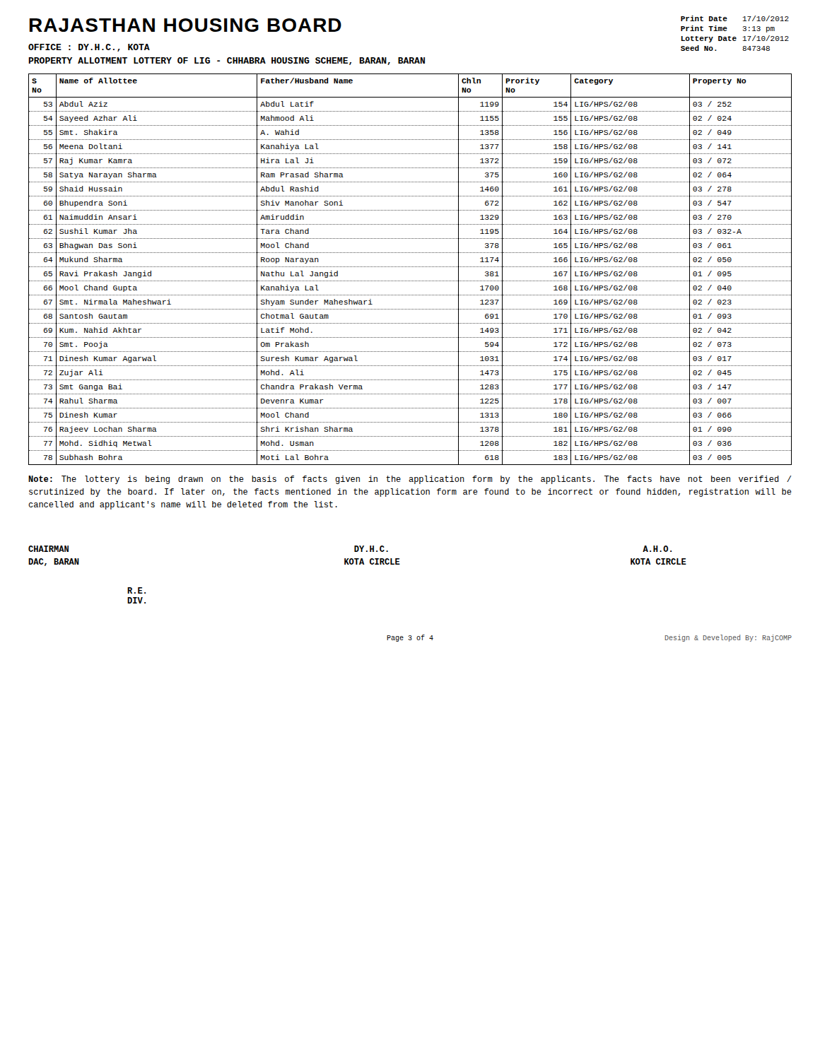RAJASTHAN HOUSING BOARD
| Print Date | 17/10/2012 |
| Print Time | 3:13 pm |
| Lottery Date | 17/10/2012 |
| Seed No. | 847348 |
OFFICE : DY.H.C., KOTA
PROPERTY ALLOTMENT LOTTERY OF LIG - CHHABRA HOUSING SCHEME, BARAN, BARAN
| S No | Name of Allottee | Father/Husband Name | Chln No | Prority No | Category | Property No |
| --- | --- | --- | --- | --- | --- | --- |
| 53 | Abdul Aziz | Abdul Latif | 1199 | 154 | LIG/HPS/G2/08 | 03 / 252 |
| 54 | Sayeed Azhar Ali | Mahmood Ali | 1155 | 155 | LIG/HPS/G2/08 | 02 / 024 |
| 55 | Smt. Shakira | A. Wahid | 1358 | 156 | LIG/HPS/G2/08 | 02 / 049 |
| 56 | Meena Doltani | Kanahiya Lal | 1377 | 158 | LIG/HPS/G2/08 | 03 / 141 |
| 57 | Raj Kumar Kamra | Hira Lal Ji | 1372 | 159 | LIG/HPS/G2/08 | 03 / 072 |
| 58 | Satya Narayan Sharma | Ram Prasad Sharma | 375 | 160 | LIG/HPS/G2/08 | 02 / 064 |
| 59 | Shaid Hussain | Abdul Rashid | 1460 | 161 | LIG/HPS/G2/08 | 03 / 278 |
| 60 | Bhupendra Soni | Shiv Manohar Soni | 672 | 162 | LIG/HPS/G2/08 | 03 / 547 |
| 61 | Naimuddin Ansari | Amiruddin | 1329 | 163 | LIG/HPS/G2/08 | 03 / 270 |
| 62 | Sushil Kumar Jha | Tara Chand | 1195 | 164 | LIG/HPS/G2/08 | 03 / 032-A |
| 63 | Bhagwan Das Soni | Mool Chand | 378 | 165 | LIG/HPS/G2/08 | 03 / 061 |
| 64 | Mukund Sharma | Roop Narayan | 1174 | 166 | LIG/HPS/G2/08 | 02 / 050 |
| 65 | Ravi Prakash Jangid | Nathu Lal Jangid | 381 | 167 | LIG/HPS/G2/08 | 01 / 095 |
| 66 | Mool Chand Gupta | Kanahiya Lal | 1700 | 168 | LIG/HPS/G2/08 | 02 / 040 |
| 67 | Smt. Nirmala Maheshwari | Shyam Sunder Maheshwari | 1237 | 169 | LIG/HPS/G2/08 | 02 / 023 |
| 68 | Santosh Gautam | Chotmal Gautam | 691 | 170 | LIG/HPS/G2/08 | 01 / 093 |
| 69 | Kum. Nahid Akhtar | Latif Mohd. | 1493 | 171 | LIG/HPS/G2/08 | 02 / 042 |
| 70 | Smt. Pooja | Om Prakash | 594 | 172 | LIG/HPS/G2/08 | 02 / 073 |
| 71 | Dinesh Kumar Agarwal | Suresh Kumar Agarwal | 1031 | 174 | LIG/HPS/G2/08 | 03 / 017 |
| 72 | Zujar Ali | Mohd. Ali | 1473 | 175 | LIG/HPS/G2/08 | 02 / 045 |
| 73 | Smt Ganga Bai | Chandra Prakash Verma | 1283 | 177 | LIG/HPS/G2/08 | 03 / 147 |
| 74 | Rahul Sharma | Devenra Kumar | 1225 | 178 | LIG/HPS/G2/08 | 03 / 007 |
| 75 | Dinesh Kumar | Mool Chand | 1313 | 180 | LIG/HPS/G2/08 | 03 / 066 |
| 76 | Rajeev Lochan Sharma | Shri Krishan Sharma | 1378 | 181 | LIG/HPS/G2/08 | 01 / 090 |
| 77 | Mohd. Sidhiq Metwal | Mohd. Usman | 1208 | 182 | LIG/HPS/G2/08 | 03 / 036 |
| 78 | Subhash Bohra | Moti Lal Bohra | 618 | 183 | LIG/HPS/G2/08 | 03 / 005 |
Note: The lottery is being drawn on the basis of facts given in the application form by the applicants. The facts have not been verified / scrutinized by the board. If later on, the facts mentioned in the application form are found to be incorrect or found hidden, registration will be cancelled and applicant's name will be deleted from the list.
| CHAIRMAN | DY.H.C. | A.H.O. |
| DAC, BARAN | KOTA CIRCLE | KOTA CIRCLE |
R.E.
DIV.
Page 3 of 4
Design & Developed By: RajCOMP